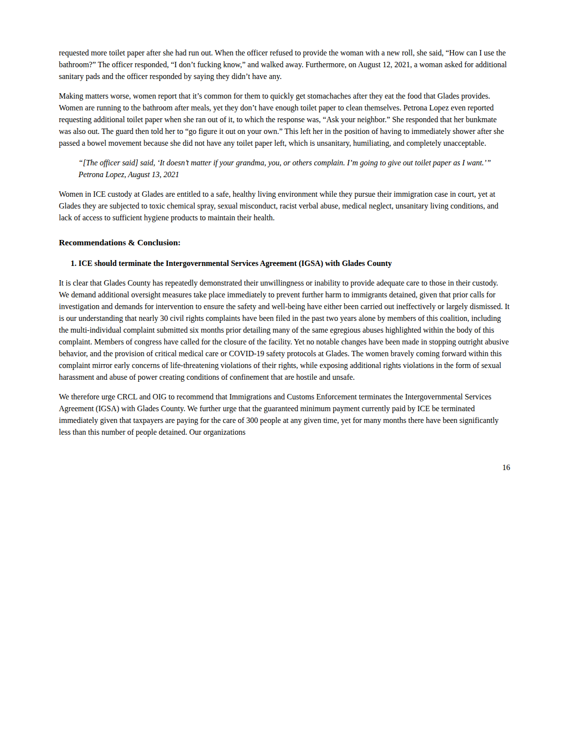requested more toilet paper after she had run out. When the officer refused to provide the woman with a new roll, she said, “How can I use the bathroom?” The officer responded, “I don’t fucking know,” and walked away. Furthermore, on August 12, 2021, a woman asked for additional sanitary pads and the officer responded by saying they didn’t have any.
Making matters worse, women report that it’s common for them to quickly get stomachaches after they eat the food that Glades provides. Women are running to the bathroom after meals, yet they don’t have enough toilet paper to clean themselves. Petrona Lopez even reported requesting additional toilet paper when she ran out of it, to which the response was, “Ask your neighbor.” She responded that her bunkmate was also out. The guard then told her to “go figure it out on your own.” This left her in the position of having to immediately shower after she passed a bowel movement because she did not have any toilet paper left, which is unsanitary, humiliating, and completely unacceptable.
“[The officer said] said, ‘It doesn’t matter if your grandma, you, or others complain. I’m going to give out toilet paper as I want.’” Petrona Lopez, August 13, 2021
Women in ICE custody at Glades are entitled to a safe, healthy living environment while they pursue their immigration case in court, yet at Glades they are subjected to toxic chemical spray, sexual misconduct, racist verbal abuse, medical neglect, unsanitary living conditions, and lack of access to sufficient hygiene products to maintain their health.
Recommendations & Conclusion:
ICE should terminate the Intergovernmental Services Agreement (IGSA) with Glades County
It is clear that Glades County has repeatedly demonstrated their unwillingness or inability to provide adequate care to those in their custody. We demand additional oversight measures take place immediately to prevent further harm to immigrants detained, given that prior calls for investigation and demands for intervention to ensure the safety and well-being have either been carried out ineffectively or largely dismissed. It is our understanding that nearly 30 civil rights complaints have been filed in the past two years alone by members of this coalition, including the multi-individual complaint submitted six months prior detailing many of the same egregious abuses highlighted within the body of this complaint. Members of congress have called for the closure of the facility. Yet no notable changes have been made in stopping outright abusive behavior, and the provision of critical medical care or COVID-19 safety protocols at Glades. The women bravely coming forward within this complaint mirror early concerns of life-threatening violations of their rights, while exposing additional rights violations in the form of sexual harassment and abuse of power creating conditions of confinement that are hostile and unsafe.
We therefore urge CRCL and OIG to recommend that Immigrations and Customs Enforcement terminates the Intergovernmental Services Agreement (IGSA) with Glades County. We further urge that the guaranteed minimum payment currently paid by ICE be terminated immediately given that taxpayers are paying for the care of 300 people at any given time, yet for many months there have been significantly less than this number of people detained. Our organizations
16